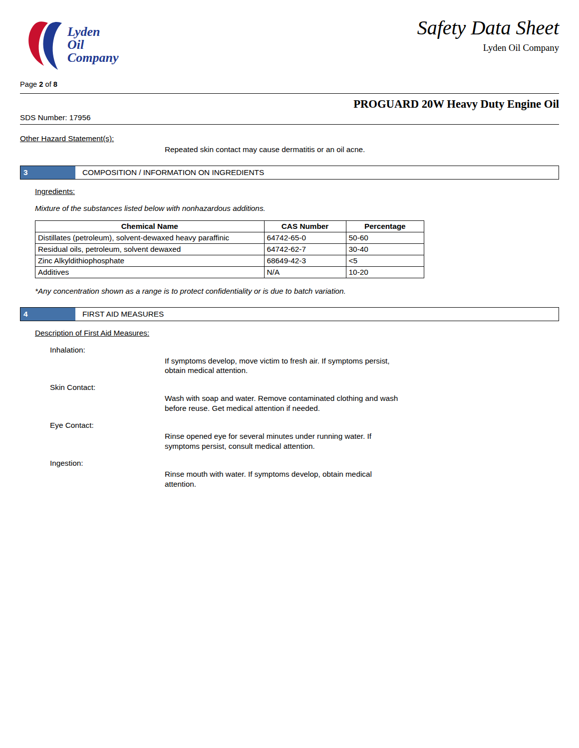Lyden Oil Company
Safety Data Sheet
Lyden Oil Company
Page 2 of 8
PROGUARD 20W Heavy Duty Engine Oil
SDS Number: 17956
Other Hazard Statement(s):
Repeated skin contact may cause dermatitis or an oil acne.
3
COMPOSITION / INFORMATION ON INGREDIENTS
Ingredients:
Mixture of the substances listed below with nonhazardous additions.
| Chemical Name | CAS Number | Percentage |
| --- | --- | --- |
| Distillates (petroleum), solvent-dewaxed heavy paraffinic | 64742-65-0 | 50-60 |
| Residual oils, petroleum, solvent dewaxed | 64742-62-7 | 30-40 |
| Zinc Alkyldithiophosphate | 68649-42-3 | <5 |
| Additives | N/A | 10-20 |
*Any concentration shown as a range is to protect confidentiality or is due to batch variation.
4
FIRST AID MEASURES
Description of First Aid Measures:
Inhalation:
If symptoms develop, move victim to fresh air. If symptoms persist,
obtain medical attention.
Skin Contact:
Wash with soap and water. Remove contaminated clothing and wash
before reuse. Get medical attention if needed.
Eye Contact:
Rinse opened eye for several minutes under running water. If
symptoms persist, consult medical attention.
Ingestion:
Rinse mouth with water. If symptoms develop, obtain medical
attention.